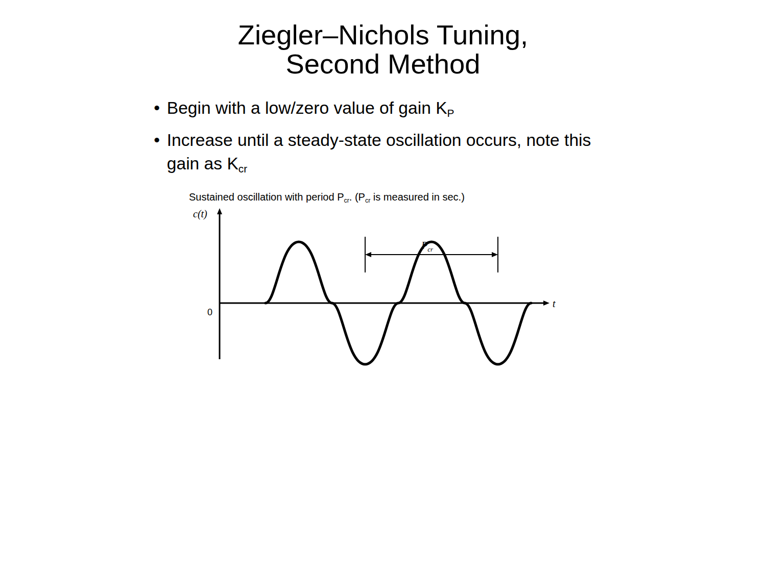Ziegler–Nichols Tuning,
Second Method
Begin with a low/zero value of gain KP
Increase until a steady-state oscillation occurs, note this gain as Kcr
Sustained oscillation with period Pcr. (Pcr is measured in sec.)
c(t) t 0 Pcr